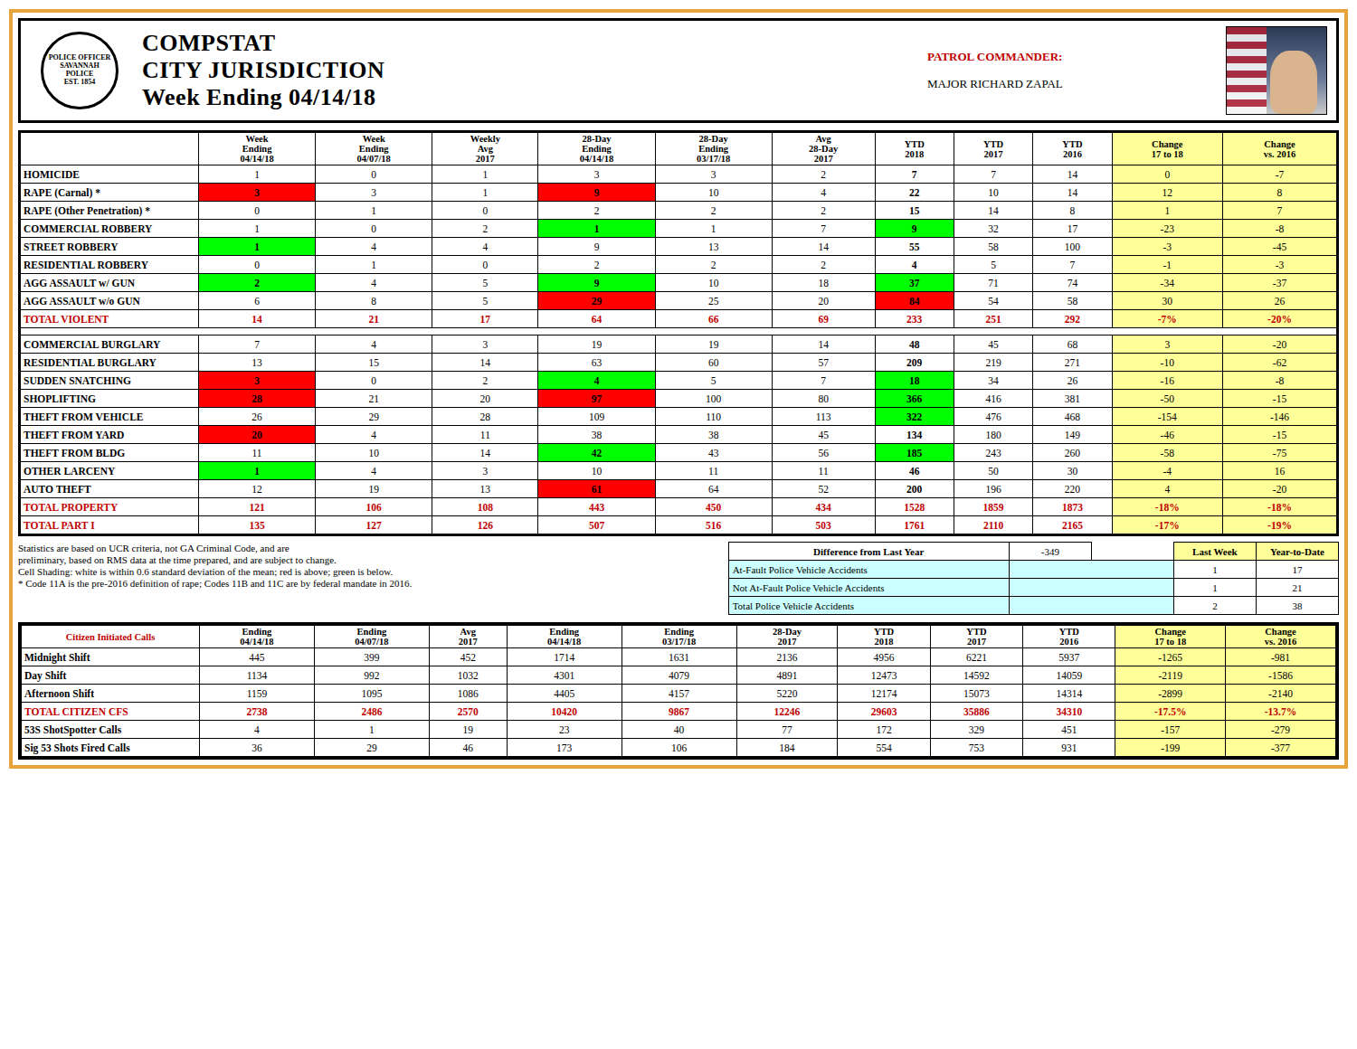POLICE OFFICER
SAVANNAH
POLICE
EST. 1854
COMPSTAT
CITY JURISDICTION
Week Ending 04/14/18
PATROL COMMANDER:
MAJOR RICHARD ZAPAL
| | Week Ending 04/14/18 | Week Ending 04/07/18 | Weekly Avg 2017 | 28-Day Ending 04/14/18 | 28-Day Ending 03/17/18 | Avg 28-Day 2017 | YTD 2018 | YTD 2017 | YTD 2016 | Change 17 to 18 | Change vs. 2016 |
| --- | --- | --- | --- | --- | --- | --- | --- | --- | --- | --- | --- |
| HOMICIDE | 1 | 0 | 1 | 3 | 3 | 2 | 7 | 7 | 14 | 0 | -7 |
| RAPE (Carnal) * | 3 | 3 | 1 | 9 | 10 | 4 | 22 | 10 | 14 | 12 | 8 |
| RAPE (Other Penetration) * | 0 | 1 | 0 | 2 | 2 | 2 | 15 | 14 | 8 | 1 | 7 |
| COMMERCIAL ROBBERY | 1 | 0 | 2 | 1 | 1 | 7 | 9 | 32 | 17 | -23 | -8 |
| STREET ROBBERY | 1 | 4 | 4 | 9 | 13 | 14 | 55 | 58 | 100 | -3 | -45 |
| RESIDENTIAL ROBBERY | 0 | 1 | 0 | 2 | 2 | 2 | 4 | 5 | 7 | -1 | -3 |
| AGG ASSAULT w/ GUN | 2 | 4 | 5 | 9 | 10 | 18 | 37 | 71 | 74 | -34 | -37 |
| AGG ASSAULT w/o GUN | 6 | 8 | 5 | 29 | 25 | 20 | 84 | 54 | 58 | 30 | 26 |
| TOTAL VIOLENT | 14 | 21 | 17 | 64 | 66 | 69 | 233 | 251 | 292 | -7% | -20% |
| COMMERCIAL BURGLARY | 7 | 4 | 3 | 19 | 19 | 14 | 48 | 45 | 68 | 3 | -20 |
| RESIDENTIAL BURGLARY | 13 | 15 | 14 | 63 | 60 | 57 | 209 | 219 | 271 | -10 | -62 |
| SUDDEN SNATCHING | 3 | 0 | 2 | 4 | 5 | 7 | 18 | 34 | 26 | -16 | -8 |
| SHOPLIFTING | 28 | 21 | 20 | 97 | 100 | 80 | 366 | 416 | 381 | -50 | -15 |
| THEFT FROM VEHICLE | 26 | 29 | 28 | 109 | 110 | 113 | 322 | 476 | 468 | -154 | -146 |
| THEFT FROM YARD | 20 | 4 | 11 | 38 | 38 | 45 | 134 | 180 | 149 | -46 | -15 |
| THEFT FROM BLDG | 11 | 10 | 14 | 42 | 43 | 56 | 185 | 243 | 260 | -58 | -75 |
| OTHER LARCENY | 1 | 4 | 3 | 10 | 11 | 11 | 46 | 50 | 30 | -4 | 16 |
| AUTO THEFT | 12 | 19 | 13 | 61 | 64 | 52 | 200 | 196 | 220 | 4 | -20 |
| TOTAL PROPERTY | 121 | 106 | 108 | 443 | 450 | 434 | 1528 | 1859 | 1873 | -18% | -18% |
| TOTAL PART I | 135 | 127 | 126 | 507 | 516 | 503 | 1761 | 2110 | 2165 | -17% | -19% |
Statistics are based on UCR criteria, not GA Criminal Code, and are
preliminary, based on RMS data at the time prepared, and are subject to change.
Cell Shading: white is within 0.6 standard deviation of the mean; red is above; green is below.
* Code 11A is the pre-2016 definition of rape; Codes 11B and 11C are by federal mandate in 2016.
| Difference from Last Year | -349 | | Last Week | Year-to-Date |
| At-Fault Police Vehicle Accidents | | 1 | 17 |
| Not At-Fault Police Vehicle Accidents | | 1 | 21 |
| Total Police Vehicle Accidents | | 2 | 38 |
| Citizen Initiated Calls | Ending 04/14/18 | Ending 04/07/18 | Avg 2017 | Ending 04/14/18 | Ending 03/17/18 | 28-Day 2017 | YTD 2018 | YTD 2017 | YTD 2016 | Change 17 to 18 | Change vs. 2016 |
| --- | --- | --- | --- | --- | --- | --- | --- | --- | --- | --- | --- |
| Midnight Shift | 445 | 399 | 452 | 1714 | 1631 | 2136 | 4956 | 6221 | 5937 | -1265 | -981 |
| Day Shift | 1134 | 992 | 1032 | 4301 | 4079 | 4891 | 12473 | 14592 | 14059 | -2119 | -1586 |
| Afternoon Shift | 1159 | 1095 | 1086 | 4405 | 4157 | 5220 | 12174 | 15073 | 14314 | -2899 | -2140 |
| TOTAL CITIZEN CFS | 2738 | 2486 | 2570 | 10420 | 9867 | 12246 | 29603 | 35886 | 34310 | -17.5% | -13.7% |
| 53S ShotSpotter Calls | 4 | 1 | 19 | 23 | 40 | 77 | 172 | 329 | 451 | -157 | -279 |
| Sig 53 Shots Fired Calls | 36 | 29 | 46 | 173 | 106 | 184 | 554 | 753 | 931 | -199 | -377 |